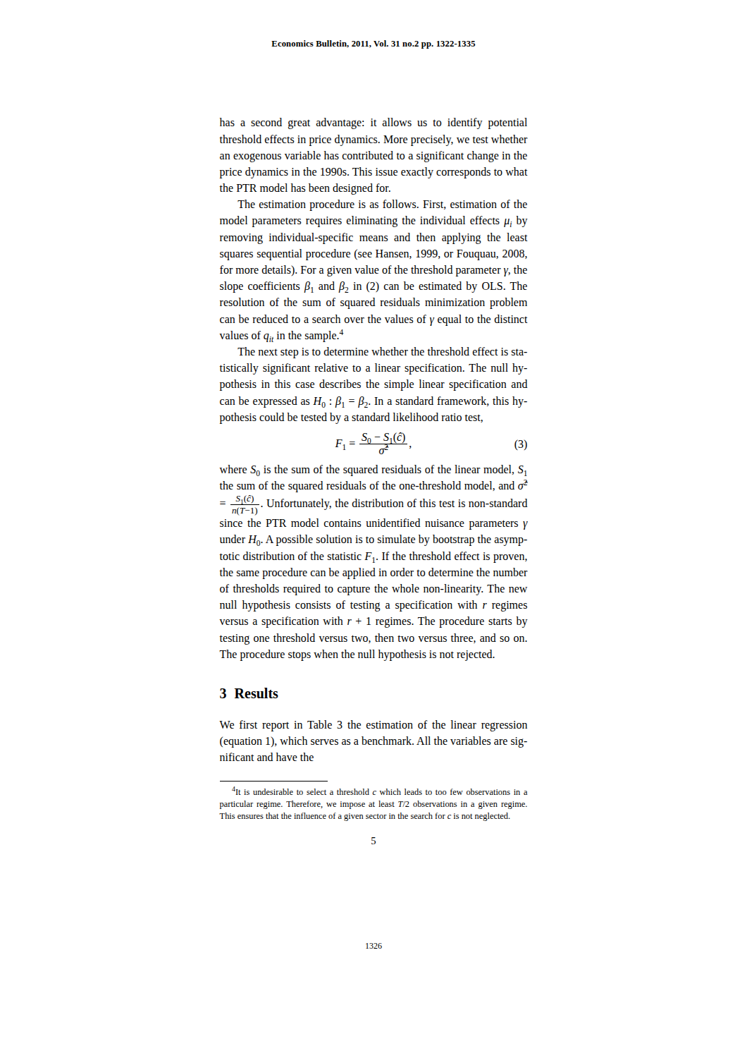Economics Bulletin, 2011, Vol. 31 no.2 pp. 1322-1335
has a second great advantage: it allows us to identify potential threshold effects in price dynamics. More precisely, we test whether an exogenous variable has contributed to a significant change in the price dynamics in the 1990s. This issue exactly corresponds to what the PTR model has been designed for.
The estimation procedure is as follows. First, estimation of the model parameters requires eliminating the individual effects μi by removing individual-specific means and then applying the least squares sequential procedure (see Hansen, 1999, or Fouquau, 2008, for more details). For a given value of the threshold parameter γ, the slope coefficients β1 and β2 in (2) can be estimated by OLS. The resolution of the sum of squared residuals minimization problem can be reduced to a search over the values of γ equal to the distinct values of qit in the sample.4
The next step is to determine whether the threshold effect is statistically significant relative to a linear specification. The null hypothesis in this case describes the simple linear specification and can be expressed as H0 : β1 = β2. In a standard framework, this hypothesis could be tested by a standard likelihood ratio test,
F1 = S0 − S1(ĉ) σ̂2 , (3)
where S0 is the sum of the squared residuals of the linear model, S1 the sum of the squared residuals of the one-threshold model, and σ̂2 = S1(ĉ) n(T−1). Unfortunately, the distribution of this test is non-standard since the PTR model contains unidentified nuisance parameters γ under H0. A possible solution is to simulate by bootstrap the asymptotic distribution of the statistic F1. If the threshold effect is proven, the same procedure can be applied in order to determine the number of thresholds required to capture the whole non-linearity. The new null hypothesis consists of testing a specification with r regimes versus a specification with r + 1 regimes. The procedure starts by testing one threshold versus two, then two versus three, and so on. The procedure stops when the null hypothesis is not rejected.
3 Results
We first report in Table 3 the estimation of the linear regression (equation 1), which serves as a benchmark. All the variables are significant and have the
4It is undesirable to select a threshold c which leads to too few observations in a particular regime. Therefore, we impose at least T/2 observations in a given regime. This ensures that the influence of a given sector in the search for c is not neglected.
5
1326